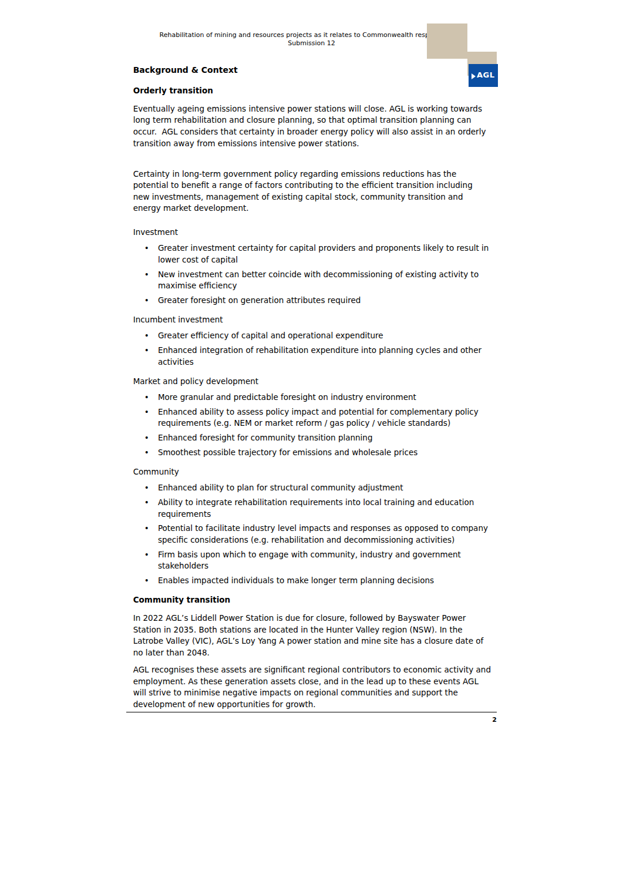Rehabilitation of mining and resources projects as it relates to Commonwealth responsibilities
Submission 12
AGL
Background & Context
Orderly transition
Eventually ageing emissions intensive power stations will close. AGL is working towards long term rehabilitation and closure planning, so that optimal transition planning can occur. AGL considers that certainty in broader energy policy will also assist in an orderly transition away from emissions intensive power stations.
Certainty in long-term government policy regarding emissions reductions has the potential to benefit a range of factors contributing to the efficient transition including new investments, management of existing capital stock, community transition and energy market development.
Investment
Greater investment certainty for capital providers and proponents likely to result in lower cost of capital
New investment can better coincide with decommissioning of existing activity to maximise efficiency
Greater foresight on generation attributes required
Incumbent investment
Greater efficiency of capital and operational expenditure
Enhanced integration of rehabilitation expenditure into planning cycles and other activities
Market and policy development
More granular and predictable foresight on industry environment
Enhanced ability to assess policy impact and potential for complementary policy requirements (e.g. NEM or market reform / gas policy / vehicle standards)
Enhanced foresight for community transition planning
Smoothest possible trajectory for emissions and wholesale prices
Community
Enhanced ability to plan for structural community adjustment
Ability to integrate rehabilitation requirements into local training and education requirements
Potential to facilitate industry level impacts and responses as opposed to company specific considerations (e.g. rehabilitation and decommissioning activities)
Firm basis upon which to engage with community, industry and government stakeholders
Enables impacted individuals to make longer term planning decisions
Community transition
In 2022 AGL’s Liddell Power Station is due for closure, followed by Bayswater Power Station in 2035. Both stations are located in the Hunter Valley region (NSW). In the Latrobe Valley (VIC), AGL’s Loy Yang A power station and mine site has a closure date of no later than 2048.
AGL recognises these assets are significant regional contributors to economic activity and employment. As these generation assets close, and in the lead up to these events AGL will strive to minimise negative impacts on regional communities and support the development of new opportunities for growth.
2